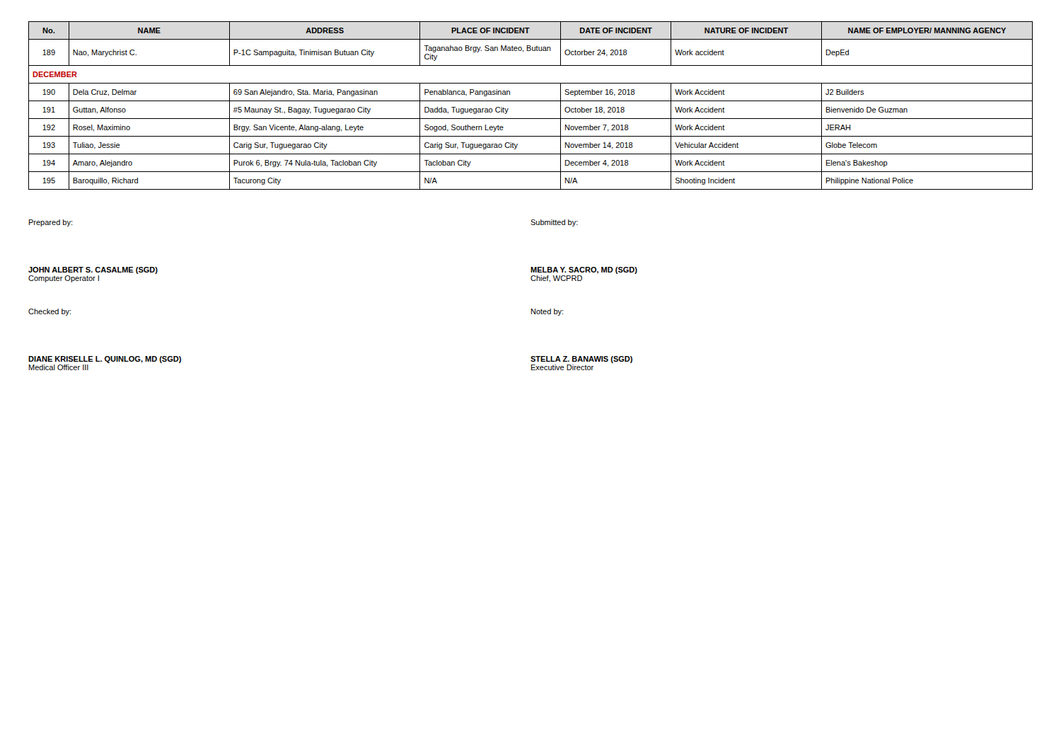| No. | NAME | ADDRESS | PLACE OF INCIDENT | DATE OF INCIDENT | NATURE OF INCIDENT | NAME OF EMPLOYER/ MANNING AGENCY |
| --- | --- | --- | --- | --- | --- | --- |
| 189 | Nao, Marychrist C. | P-1C Sampaguita, Tinimisan Butuan City | Taganahao Brgy. San Mateo, Butuan City | Octorber 24, 2018 | Work accident | DepEd |
| DECEMBER |
| 190 | Dela Cruz, Delmar | 69 San Alejandro, Sta. Maria, Pangasinan | Penablanca, Pangasinan | September 16, 2018 | Work Accident | J2 Builders |
| 191 | Guttan, Alfonso | #5 Maunay St., Bagay, Tuguegarao City | Dadda, Tuguegarao City | October 18, 2018 | Work Accident | Bienvenido De Guzman |
| 192 | Rosel, Maximino | Brgy. San Vicente, Alang-alang, Leyte | Sogod, Southern Leyte | November 7, 2018 | Work Accident | JERAH |
| 193 | Tuliao, Jessie | Carig Sur, Tuguegarao City | Carig Sur, Tuguegarao City | November 14, 2018 | Vehicular Accident | Globe Telecom |
| 194 | Amaro, Alejandro | Purok 6, Brgy. 74 Nula-tula, Tacloban City | Tacloban City | December 4, 2018 | Work Accident | Elena's Bakeshop |
| 195 | Baroquillo, Richard | Tacurong City | N/A | N/A | Shooting Incident | Philippine National Police |
| Prepared by: JOHN ALBERT S. CASALME (SGD) Computer Operator I Checked by: DIANE KRISELLE L. QUINLOG, MD (SGD) Medical Officer III | Submitted by: MELBA Y. SACRO, MD (SGD) Chief, WCPRD Noted by: STELLA Z. BANAWIS (SGD) Executive Director |